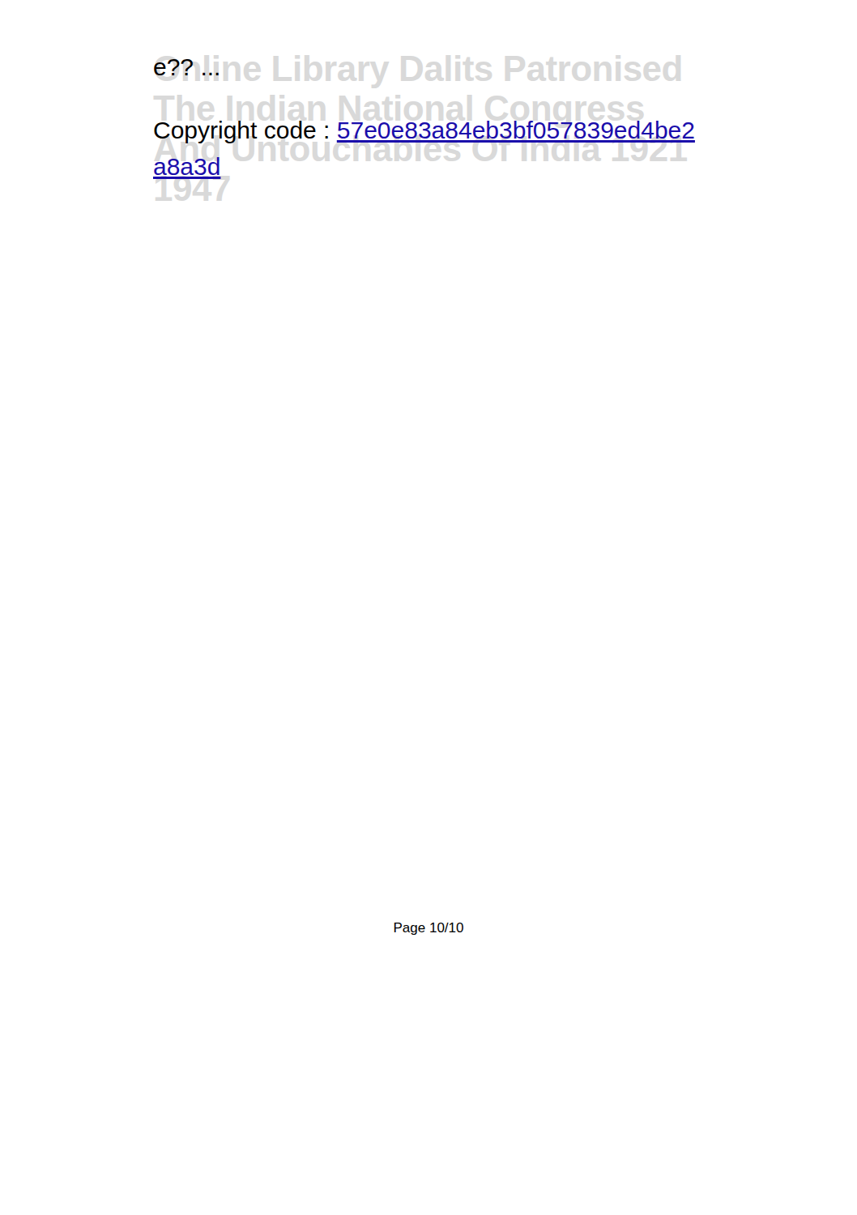Online Library Dalits Patronised The Indian National Congress And Untouchables Of India 1921 1947
e?? ...
Copyright code : 57e0e83a84eb3bf057839ed4be2a8a3d
Page 10/10